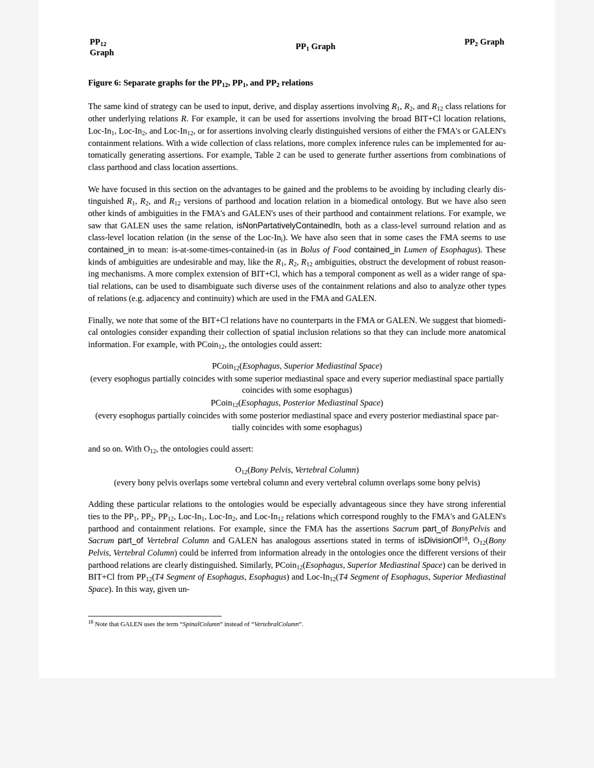PP12
Graph
PP1 Graph
PP2 Graph
Figure 6: Separate graphs for the PP12, PP1, and PP2 relations
The same kind of strategy can be used to input, derive, and display assertions involving R1, R2, and R12 class relations for other underlying relations R. For example, it can be used for assertions involving the broad BIT+Cl location relations, Loc-In1, Loc-In2, and Loc-In12, or for assertions involving clearly distinguished versions of either the FMA's or GALEN's containment relations. With a wide collection of class relations, more complex inference rules can be implemented for automatically generating assertions. For example, Table 2 can be used to generate further assertions from combinations of class parthood and class location assertions.
We have focused in this section on the advantages to be gained and the problems to be avoiding by including clearly distinguished R1, R2, and R12 versions of parthood and location relation in a biomedical ontology. But we have also seen other kinds of ambiguities in the FMA's and GALEN's uses of their parthood and containment relations. For example, we saw that GALEN uses the same relation, isNonPartativelyContainedIn, both as a class-level surround relation and as class-level location relation (in the sense of the Loc-Ini). We have also seen that in some cases the FMA seems to use contained_in to mean: is-at-some-times-contained-in (as in Bolus of Food contained_in Lumen of Esophagus). These kinds of ambiguities are undesirable and may, like the R1, R2, R12 ambiguities, obstruct the development of robust reasoning mechanisms. A more complex extension of BIT+Cl, which has a temporal component as well as a wider range of spatial relations, can be used to disambiguate such diverse uses of the containment relations and also to analyze other types of relations (e.g. adjacency and continuity) which are used in the FMA and GALEN.
Finally, we note that some of the BIT+Cl relations have no counterparts in the FMA or GALEN. We suggest that biomedical ontologies consider expanding their collection of spatial inclusion relations so that they can include more anatomical information. For example, with PCoin12, the ontologies could assert:
PCoin12(Esophagus, Superior Mediastinal Space)
(every esophogus partially coincides with some superior mediastinal space and every superior mediastinal space partially coincides with some esophagus)
PCoin12(Esophagus, Posterior Mediastinal Space)
(every esophogus partially coincides with some posterior mediastinal space and every posterior mediastinal space partially coincides with some esophagus)
and so on. With O12, the ontologies could assert:
O12(Bony Pelvis, Vertebral Column)
(every bony pelvis overlaps some vertebral column and every vertebral column overlaps some bony pelvis)
Adding these particular relations to the ontologies would be especially advantageous since they have strong inferential ties to the PP1, PP2, PP12, Loc-In1, Loc-In2, and Loc-In12 relations which correspond roughly to the FMA's and GALEN's parthood and containment relations. For example, since the FMA has the assertions Sacrum part_of BonyPelvis and Sacrum part_of Vertebral Column and GALEN has analogous assertions stated in terms of isDivisionOf18, O12(Bony Pelvis, Vertebral Column) could be inferred from information already in the ontologies once the different versions of their parthood relations are clearly distinguished. Similarly, PCoin12(Esophagus, Superior Mediastinal Space) can be derived in BIT+Cl from PP12(T4 Segment of Esophagus, Esophagus) and Loc-In12(T4 Segment of Esophagus, Superior Mediastinal Space). In this way, given un-
18 Note that GALEN uses the term “SpinalColumn” instead of “VertebralColumn”.